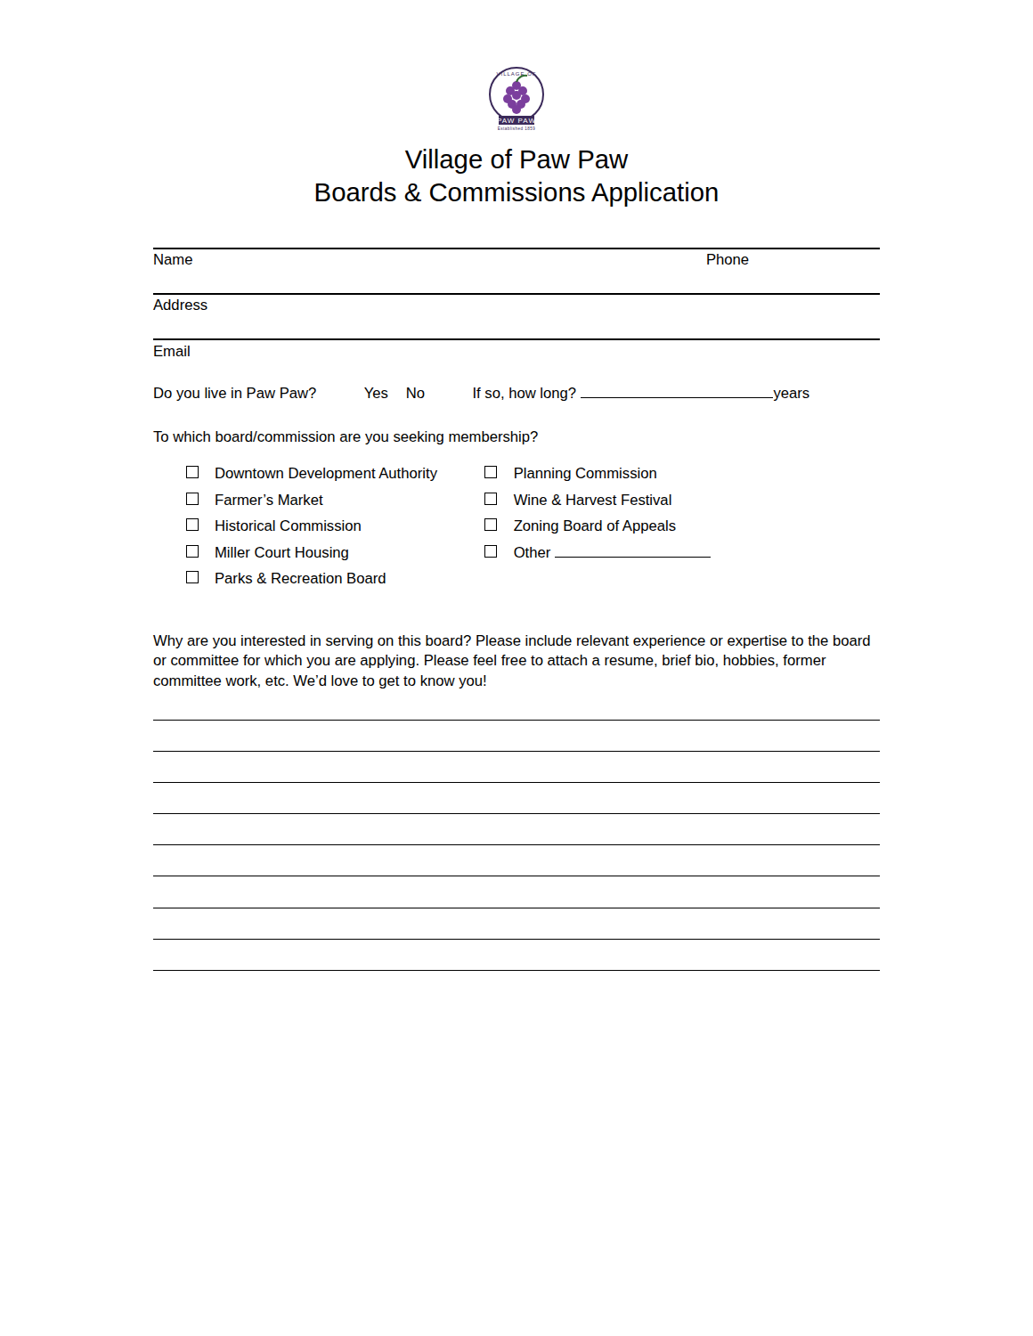VILLAGE OF PAW PAW Established 1859
Village of Paw Paw
Boards & Commissions Application
Name Phone
Address
Email
Do you live in Paw Paw? Yes No If so, how long? years
To which board/commission are you seeking membership?
Downtown Development Authority
Farmer’s Market
Historical Commission
Miller Court Housing
Parks & Recreation Board
Planning Commission
Wine & Harvest Festival
Zoning Board of Appeals
Other
Why are you interested in serving on this board? Please include relevant experience or expertise to the board or committee for which you are applying. Please feel free to attach a resume, brief bio, hobbies, former committee work, etc. We’d love to get to know you!